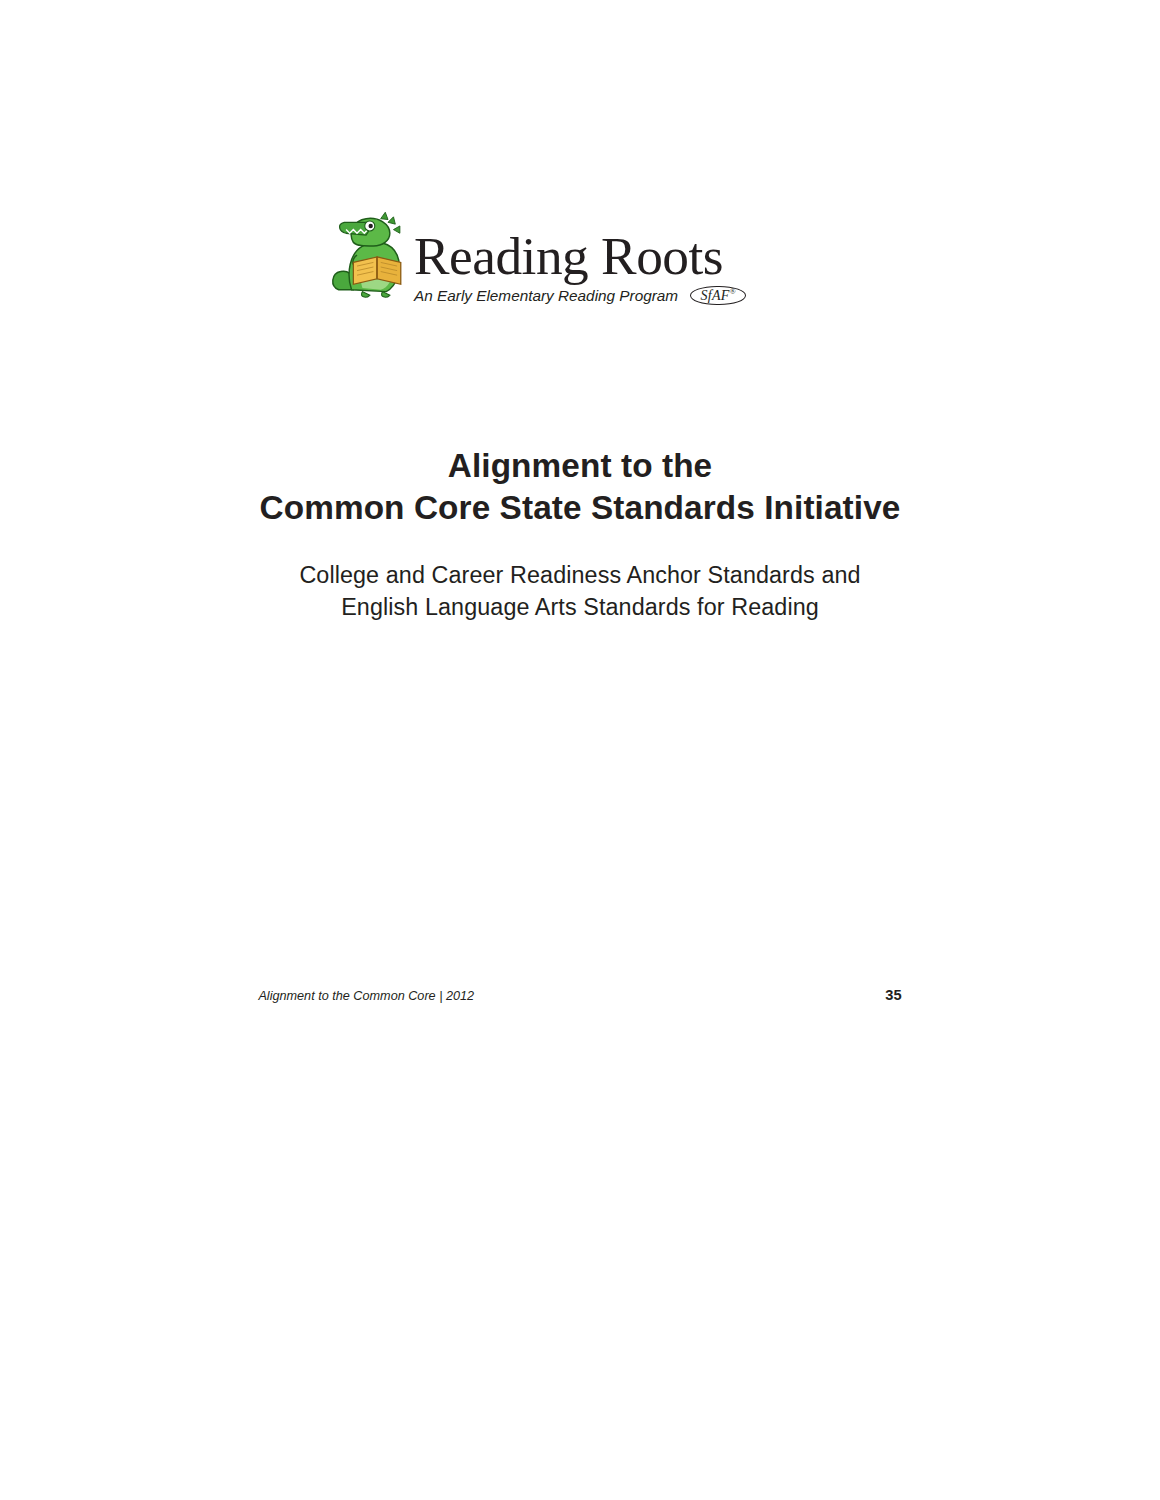Reading Roots
An Early Elementary Reading Program SfAF®
Alignment to the
Common Core State Standards Initiative
College and Career Readiness Anchor Standards and
English Language Arts Standards for Reading
Alignment to the Common Core | 2012
35